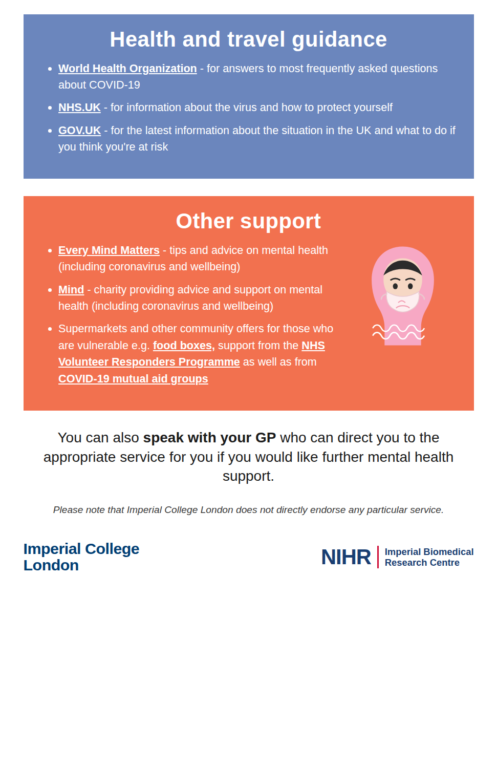Health and travel guidance
World Health Organization - for answers to most frequently asked questions about COVID-19
NHS.UK - for information about the virus and how to protect yourself
GOV.UK - for the latest information about the situation in the UK and what to do if you think you're at risk
Other support
Every Mind Matters - tips and advice on mental health (including coronavirus and wellbeing)
Mind - charity providing advice and support on mental health (including coronavirus and wellbeing)
Supermarkets and other community offers for those who are vulnerable e.g. food boxes, support from the NHS Volunteer Responders Programme as well as from COVID-19 mutual aid groups
You can also speak with your GP who can direct you to the appropriate service for you if you would like further mental health support.
Please note that Imperial College London does not directly endorse any particular service.
Imperial College
London
NIHR Imperial Biomedical
Research Centre